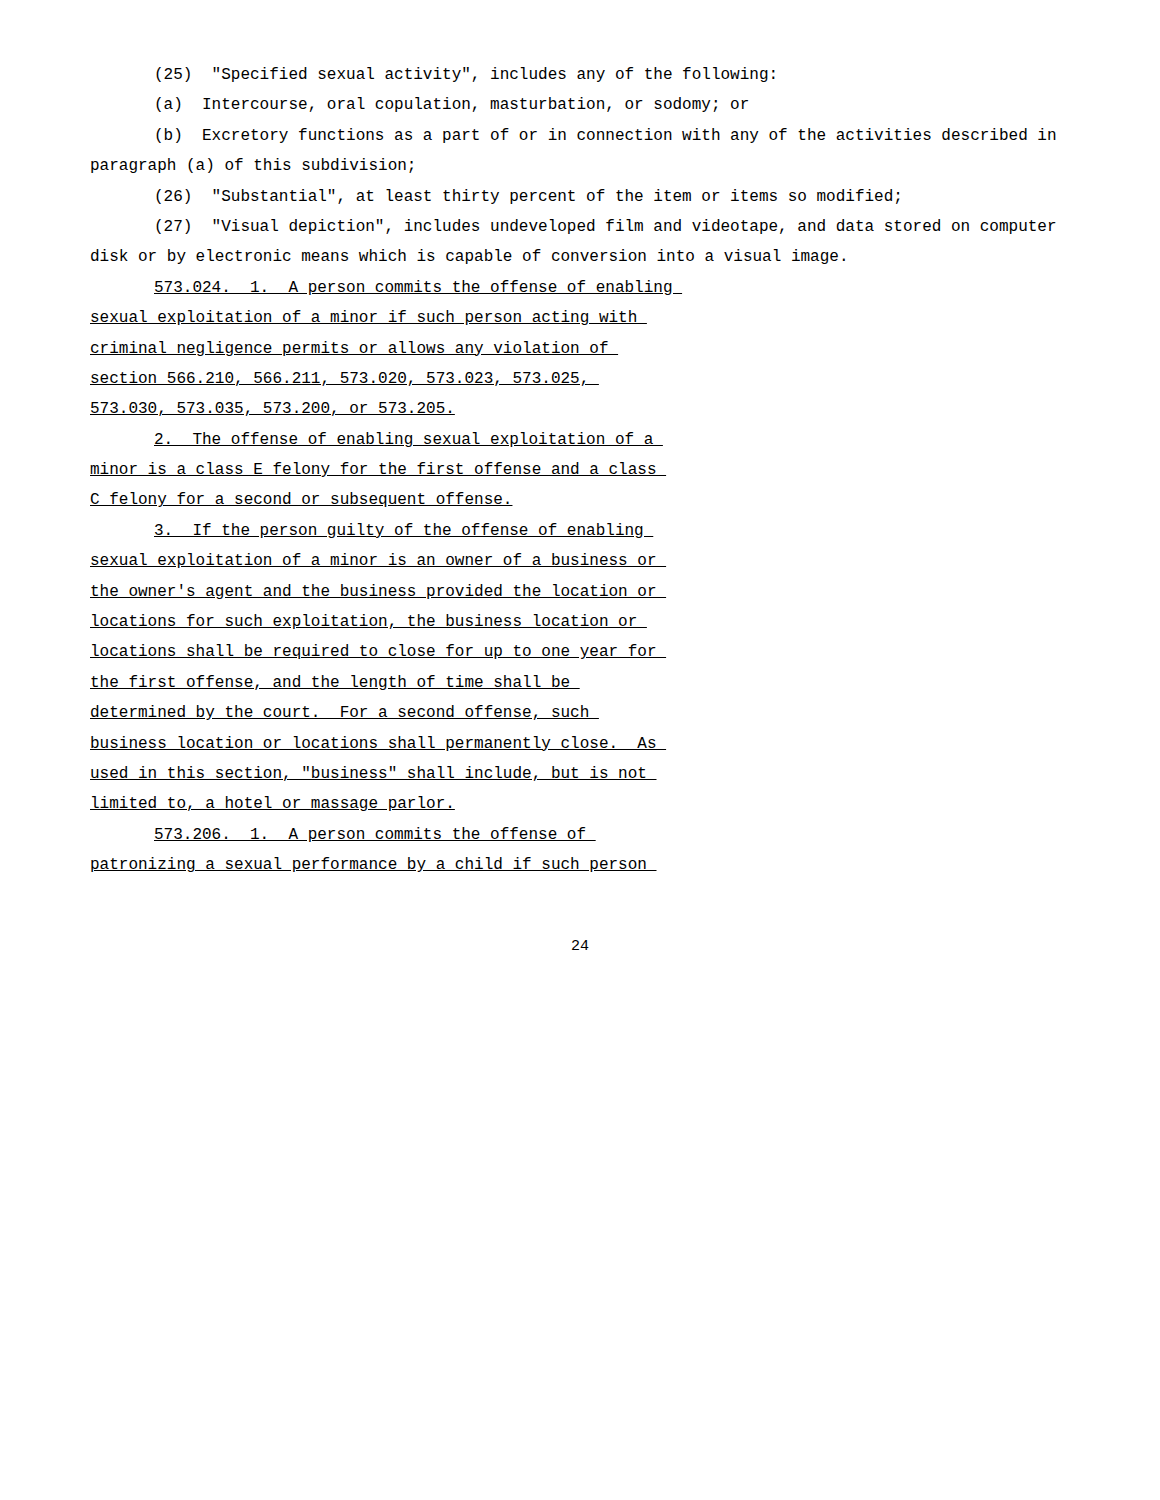(25) "Specified sexual activity", includes any of the following:
(a) Intercourse, oral copulation, masturbation, or sodomy; or
(b) Excretory functions as a part of or in connection with any of the activities described in paragraph (a) of this subdivision;
(26) "Substantial", at least thirty percent of the item or items so modified;
(27) "Visual depiction", includes undeveloped film and videotape, and data stored on computer disk or by electronic means which is capable of conversion into a visual image.
573.024. 1. A person commits the offense of enabling
sexual exploitation of a minor if such person acting with
criminal negligence permits or allows any violation of
section 566.210, 566.211, 573.020, 573.023, 573.025,
573.030, 573.035, 573.200, or 573.205.
2. The offense of enabling sexual exploitation of a
minor is a class E felony for the first offense and a class
C felony for a second or subsequent offense.
3. If the person guilty of the offense of enabling
sexual exploitation of a minor is an owner of a business or
the owner's agent and the business provided the location or
locations for such exploitation, the business location or
locations shall be required to close for up to one year for
the first offense, and the length of time shall be
determined by the court. For a second offense, such
business location or locations shall permanently close. As
used in this section, "business" shall include, but is not
limited to, a hotel or massage parlor.
573.206. 1. A person commits the offense of
patronizing a sexual performance by a child if such person
24